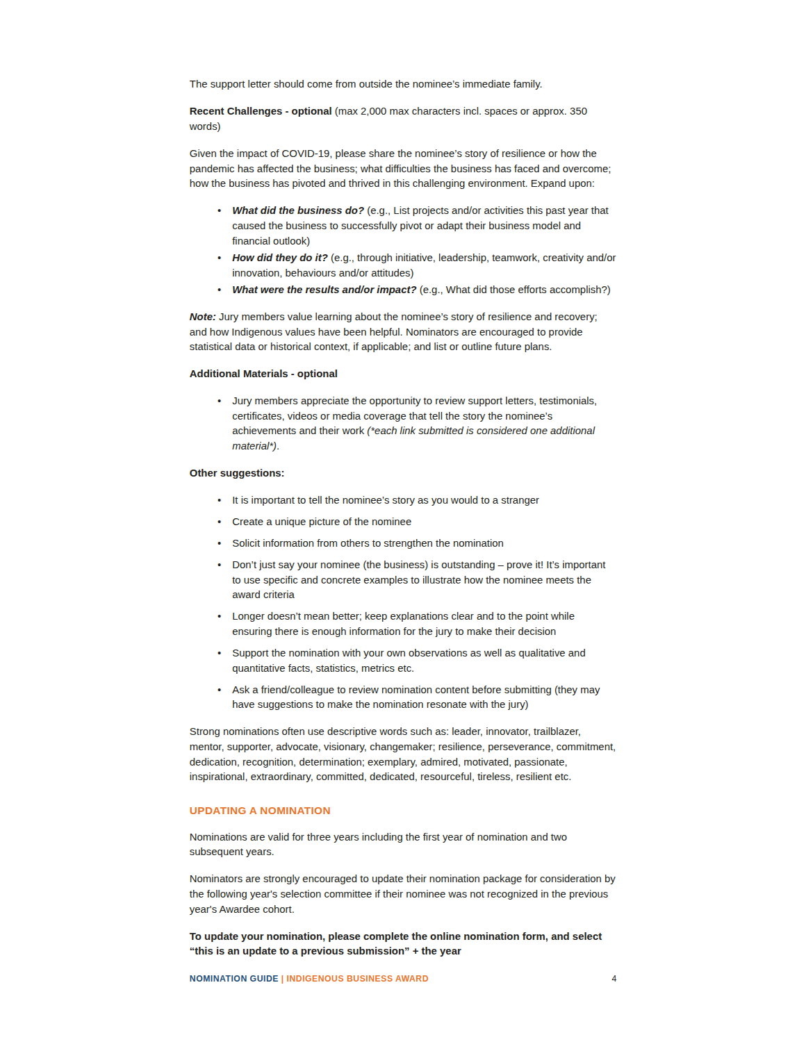The support letter should come from outside the nominee’s immediate family.
Recent Challenges - optional (max 2,000 max characters incl. spaces or approx. 350 words)
Given the impact of COVID-19, please share the nominee’s story of resilience or how the pandemic has affected the business; what difficulties the business has faced and overcome; how the business has pivoted and thrived in this challenging environment. Expand upon:
What did the business do? (e.g., List projects and/or activities this past year that caused the business to successfully pivot or adapt their business model and financial outlook)
How did they do it? (e.g., through initiative, leadership, teamwork, creativity and/or innovation, behaviours and/or attitudes)
What were the results and/or impact? (e.g., What did those efforts accomplish?)
Note: Jury members value learning about the nominee’s story of resilience and recovery; and how Indigenous values have been helpful. Nominators are encouraged to provide statistical data or historical context, if applicable; and list or outline future plans.
Additional Materials - optional
Jury members appreciate the opportunity to review support letters, testimonials, certificates, videos or media coverage that tell the story the nominee’s achievements and their work (*each link submitted is considered one additional material*).
Other suggestions:
It is important to tell the nominee’s story as you would to a stranger
Create a unique picture of the nominee
Solicit information from others to strengthen the nomination
Don’t just say your nominee (the business) is outstanding – prove it! It’s important to use specific and concrete examples to illustrate how the nominee meets the award criteria
Longer doesn’t mean better; keep explanations clear and to the point while ensuring there is enough information for the jury to make their decision
Support the nomination with your own observations as well as qualitative and quantitative facts, statistics, metrics etc.
Ask a friend/colleague to review nomination content before submitting (they may have suggestions to make the nomination resonate with the jury)
Strong nominations often use descriptive words such as: leader, innovator, trailblazer, mentor, supporter, advocate, visionary, changemaker; resilience, perseverance, commitment, dedication, recognition, determination; exemplary, admired, motivated, passionate, inspirational, extraordinary, committed, dedicated, resourceful, tireless, resilient etc.
UPDATING A NOMINATION
Nominations are valid for three years including the first year of nomination and two subsequent years.
Nominators are strongly encouraged to update their nomination package for consideration by the following year's selection committee if their nominee was not recognized in the previous year's Awardee cohort.
To update your nomination, please complete the online nomination form, and select “this is an update to a previous submission” + the year
NOMINATION GUIDE | INDIGENOUS BUSINESS AWARD 4